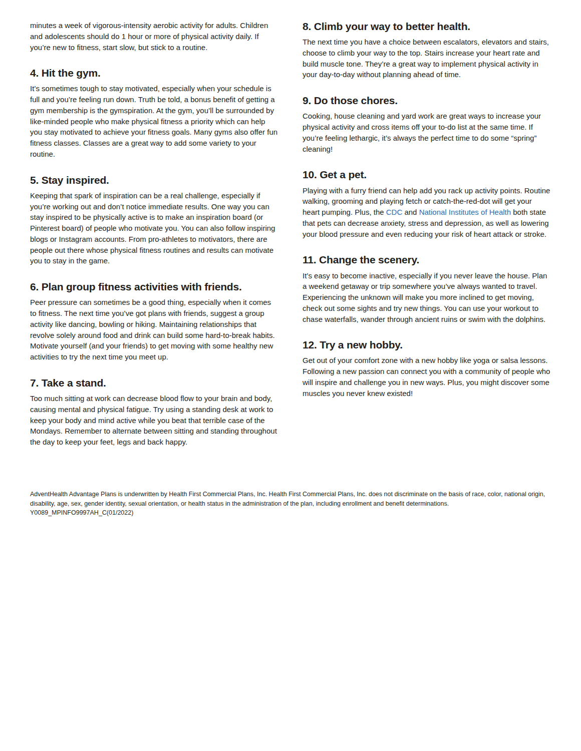minutes a week of vigorous-intensity aerobic activity for adults. Children and adolescents should do 1 hour or more of physical activity daily. If you’re new to fitness, start slow, but stick to a routine.
4. Hit the gym.
It’s sometimes tough to stay motivated, especially when your schedule is full and you’re feeling run down. Truth be told, a bonus benefit of getting a gym membership is the gymspiration. At the gym, you’ll be surrounded by like-minded people who make physical fitness a priority which can help you stay motivated to achieve your fitness goals. Many gyms also offer fun fitness classes. Classes are a great way to add some variety to your routine.
5. Stay inspired.
Keeping that spark of inspiration can be a real challenge, especially if you’re working out and don’t notice immediate results. One way you can stay inspired to be physically active is to make an inspiration board (or Pinterest board) of people who motivate you. You can also follow inspiring blogs or Instagram accounts. From pro-athletes to motivators, there are people out there whose physical fitness routines and results can motivate you to stay in the game.
6. Plan group fitness activities with friends.
Peer pressure can sometimes be a good thing, especially when it comes to fitness. The next time you’ve got plans with friends, suggest a group activity like dancing, bowling or hiking. Maintaining relationships that revolve solely around food and drink can build some hard-to-break habits. Motivate yourself (and your friends) to get moving with some healthy new activities to try the next time you meet up.
7. Take a stand.
Too much sitting at work can decrease blood flow to your brain and body, causing mental and physical fatigue. Try using a standing desk at work to keep your body and mind active while you beat that terrible case of the Mondays. Remember to alternate between sitting and standing throughout the day to keep your feet, legs and back happy.
8. Climb your way to better health.
The next time you have a choice between escalators, elevators and stairs, choose to climb your way to the top. Stairs increase your heart rate and build muscle tone. They’re a great way to implement physical activity in your day-to-day without planning ahead of time.
9. Do those chores.
Cooking, house cleaning and yard work are great ways to increase your physical activity and cross items off your to-do list at the same time. If you’re feeling lethargic, it’s always the perfect time to do some “spring” cleaning!
10. Get a pet.
Playing with a furry friend can help add you rack up activity points. Routine walking, grooming and playing fetch or catch-the-red-dot will get your heart pumping. Plus, the CDC and National Institutes of Health both state that pets can decrease anxiety, stress and depression, as well as lowering your blood pressure and even reducing your risk of heart attack or stroke.
11. Change the scenery.
It’s easy to become inactive, especially if you never leave the house. Plan a weekend getaway or trip somewhere you’ve always wanted to travel. Experiencing the unknown will make you more inclined to get moving, check out some sights and try new things. You can use your workout to chase waterfalls, wander through ancient ruins or swim with the dolphins.
12. Try a new hobby.
Get out of your comfort zone with a new hobby like yoga or salsa lessons. Following a new passion can connect you with a community of people who will inspire and challenge you in new ways. Plus, you might discover some muscles you never knew existed!
AdventHealth Advantage Plans is underwritten by Health First Commercial Plans, Inc. Health First Commercial Plans, Inc. does not discriminate on the basis of race, color, national origin, disability, age, sex, gender identity, sexual orientation, or health status in the administration of the plan, including enrollment and benefit determinations. Y0089_MPINFO9997AH_C(01/2022)